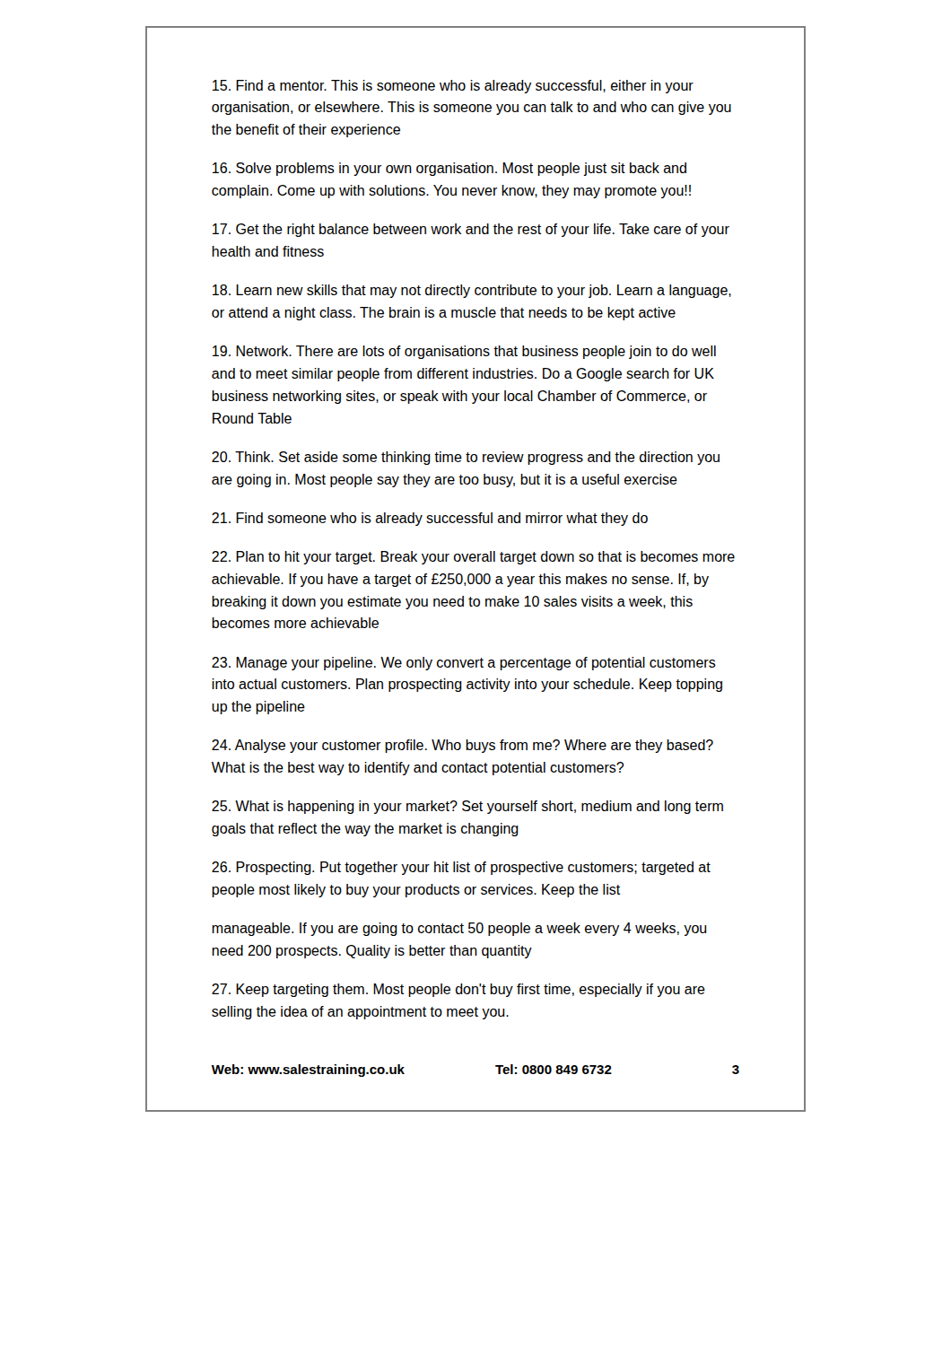15. Find a mentor. This is someone who is already successful, either in your organisation, or elsewhere. This is someone you can talk to and who can give you the benefit of their experience
16. Solve problems in your own organisation. Most people just sit back and complain. Come up with solutions. You never know, they may promote you!!
17. Get the right balance between work and the rest of your life. Take care of your health and fitness
18. Learn new skills that may not directly contribute to your job. Learn a language, or attend a night class. The brain is a muscle that needs to be kept active
19. Network. There are lots of organisations that business people join to do well and to meet similar people from different industries. Do a Google search for UK business networking sites, or speak with your local Chamber of Commerce, or Round Table
20. Think. Set aside some thinking time to review progress and the direction you are going in. Most people say they are too busy, but it is a useful exercise
21. Find someone who is already successful and mirror what they do
22. Plan to hit your target. Break your overall target down so that is becomes more achievable. If you have a target of £250,000 a year this makes no sense. If, by breaking it down you estimate you need to make 10 sales visits a week, this becomes more achievable
23. Manage your pipeline. We only convert a percentage of potential customers into actual customers. Plan prospecting activity into your schedule. Keep topping up the pipeline
24. Analyse your customer profile. Who buys from me? Where are they based? What is the best way to identify and contact potential customers?
25. What is happening in your market? Set yourself short, medium and long term goals that reflect the way the market is changing
26. Prospecting. Put together your hit list of prospective customers; targeted at people most likely to buy your products or services. Keep the list
manageable. If you are going to contact 50 people a week every 4 weeks, you need 200 prospects. Quality is better than quantity
27. Keep targeting them. Most people don't buy first time, especially if you are selling the idea of an appointment to meet you.
Web: www.salestraining.co.uk Tel: 0800 849 6732 3